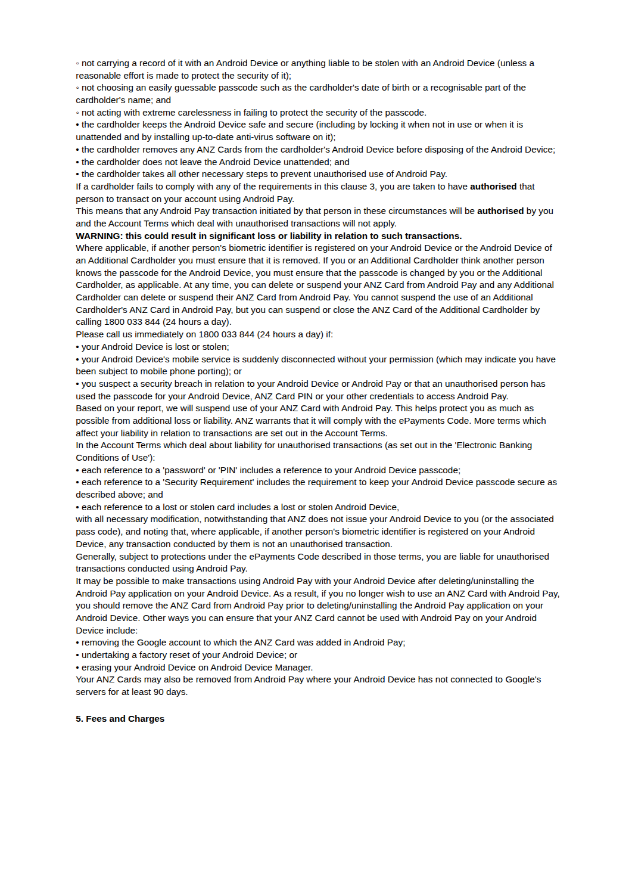◦ not carrying a record of it with an Android Device or anything liable to be stolen with an Android Device (unless a reasonable effort is made to protect the security of it);
◦ not choosing an easily guessable passcode such as the cardholder's date of birth or a recognisable part of the cardholder's name; and
◦ not acting with extreme carelessness in failing to protect the security of the passcode.
• the cardholder keeps the Android Device safe and secure (including by locking it when not in use or when it is unattended and by installing up-to-date anti-virus software on it);
• the cardholder removes any ANZ Cards from the cardholder's Android Device before disposing of the Android Device;
• the cardholder does not leave the Android Device unattended; and
• the cardholder takes all other necessary steps to prevent unauthorised use of Android Pay.
If a cardholder fails to comply with any of the requirements in this clause 3, you are taken to have authorised that person to transact on your account using Android Pay.
This means that any Android Pay transaction initiated by that person in these circumstances will be authorised by you and the Account Terms which deal with unauthorised transactions will not apply.
WARNING: this could result in significant loss or liability in relation to such transactions.
Where applicable, if another person's biometric identifier is registered on your Android Device or the Android Device of an Additional Cardholder you must ensure that it is removed. If you or an Additional Cardholder think another person knows the passcode for the Android Device, you must ensure that the passcode is changed by you or the Additional Cardholder, as applicable. At any time, you can delete or suspend your ANZ Card from Android Pay and any Additional Cardholder can delete or suspend their ANZ Card from Android Pay. You cannot suspend the use of an Additional Cardholder's ANZ Card in Android Pay, but you can suspend or close the ANZ Card of the Additional Cardholder by calling 1800 033 844 (24 hours a day).
Please call us immediately on 1800 033 844 (24 hours a day) if:
• your Android Device is lost or stolen;
• your Android Device's mobile service is suddenly disconnected without your permission (which may indicate you have been subject to mobile phone porting); or
• you suspect a security breach in relation to your Android Device or Android Pay or that an unauthorised person has used the passcode for your Android Device, ANZ Card PIN or your other credentials to access Android Pay.
Based on your report, we will suspend use of your ANZ Card with Android Pay. This helps protect you as much as possible from additional loss or liability. ANZ warrants that it will comply with the ePayments Code. More terms which affect your liability in relation to transactions are set out in the Account Terms.
In the Account Terms which deal about liability for unauthorised transactions (as set out in the 'Electronic Banking Conditions of Use'):
• each reference to a 'password' or 'PIN' includes a reference to your Android Device passcode;
• each reference to a 'Security Requirement' includes the requirement to keep your Android Device passcode secure as described above; and
• each reference to a lost or stolen card includes a lost or stolen Android Device,
with all necessary modification, notwithstanding that ANZ does not issue your Android Device to you (or the associated pass code), and noting that, where applicable, if another person's biometric identifier is registered on your Android Device, any transaction conducted by them is not an unauthorised transaction.
Generally, subject to protections under the ePayments Code described in those terms, you are liable for unauthorised transactions conducted using Android Pay.
It may be possible to make transactions using Android Pay with your Android Device after deleting/uninstalling the Android Pay application on your Android Device. As a result, if you no longer wish to use an ANZ Card with Android Pay, you should remove the ANZ Card from Android Pay prior to deleting/uninstalling the Android Pay application on your Android Device. Other ways you can ensure that your ANZ Card cannot be used with Android Pay on your Android Device include:
• removing the Google account to which the ANZ Card was added in Android Pay;
• undertaking a factory reset of your Android Device; or
• erasing your Android Device on Android Device Manager.
Your ANZ Cards may also be removed from Android Pay where your Android Device has not connected to Google's servers for at least 90 days.
5. Fees and Charges